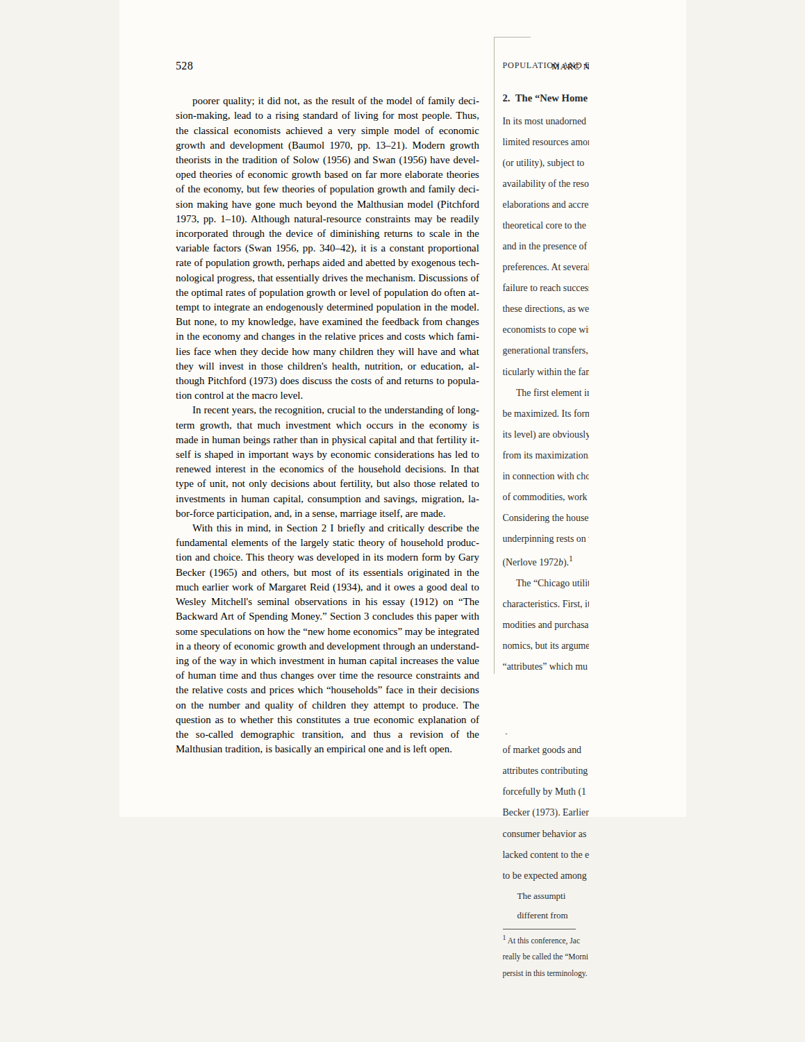528 Marc Nerlove
poorer quality; it did not, as the result of the model of family decision-making, lead to a rising standard of living for most people. Thus, the classical economists achieved a very simple model of economic growth and development (Baumol 1970, pp. 13–21). Modern growth theorists in the tradition of Solow (1956) and Swan (1956) have developed theories of economic growth based on far more elaborate theories of the economy, but few theories of population growth and family decision making have gone much beyond the Malthusian model (Pitchford 1973, pp. 1–10). Although natural-resource constraints may be readily incorporated through the device of diminishing returns to scale in the variable factors (Swan 1956, pp. 340–42), it is a constant proportional rate of population growth, perhaps aided and abetted by exogenous technological progress, that essentially drives the mechanism. Discussions of the optimal rates of population growth or level of population do often attempt to integrate an endogenously determined population in the model. But none, to my knowledge, have examined the feedback from changes in the economy and changes in the relative prices and costs which families face when they decide how many children they will have and what they will invest in those children's health, nutrition, or education, although Pitchford (1973) does discuss the costs of and returns to population control at the macro level.
In recent years, the recognition, crucial to the understanding of long-term growth, that much investment which occurs in the economy is made in human beings rather than in physical capital and that fertility itself is shaped in important ways by economic considerations has led to renewed interest in the economics of the household decisions. In that type of unit, not only decisions about fertility, but also those related to investments in human capital, consumption and savings, migration, labor-force participation, and, in a sense, marriage itself, are made.
With this in mind, in Section 2 I briefly and critically describe the fundamental elements of the largely static theory of household production and choice. This theory was developed in its modern form by Gary Becker (1965) and others, but most of its essentials originated in the much earlier work of Margaret Reid (1934), and it owes a good deal to Wesley Mitchell's seminal observations in his essay (1912) on “The Backward Art of Spending Money.” Section 3 concludes this paper with some speculations on how the “new home economics” may be integrated in a theory of economic growth and development through an understanding of the way in which investment in human capital increases the value of human time and thus changes over time the resource constraints and the relative costs and prices which “households” face in their decisions on the number and quality of children they attempt to produce. The question as to whether this constitutes a true economic explanation of the so-called demographic transition, and thus a revision of the Malthusian tradition, is basically an empirical one and is left open.
Population and Econo
2. The “New Home E
In its most unadorned f
limited resources among
(or utility), subject to
availability of the reso
elaborations and accret
theoretical core to the c
and in the presence of un
preferences. At several p
failure to reach successf
these directions, as well
economists to cope with
generational transfers, v
ticularly within the fam
The first element in t
be maximized. Its form
its level) are obviously
from its maximization.
in connection with choi
of commodities, work an
Considering the househ
underpinning rests on w
(Nerlove 1972b).1
The “Chicago utility
characteristics. First, it c
modities and purchasa
nomics, but its argume
“attributes” which mu
(Becker 1965; Lancast
characteristic of the ut
questions of household
of market goods and
attributes contributing
forcefully by Muth (1
Becker (1973). Earlier
consumer behavior as
lacked content to the e
to be expected among
The assumpti
different from
1 At this conference, Jac
really be called the “Morni
persist in this terminology.